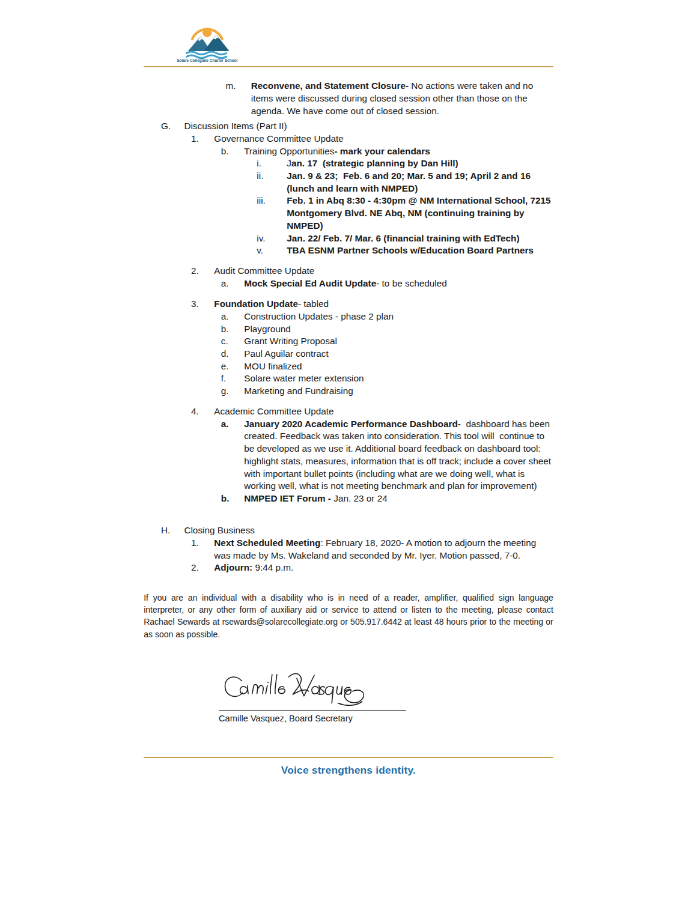Solare Collegiate Charter School
m.
Reconvene, and Statement Closure- No actions were taken and no items were discussed during closed session other than those on the agenda. We have come out of closed session.
G.
Discussion Items (Part II)
1.
Governance Committee Update
b.
Training Opportunities- mark your calendars
i.
Jan. 17 (strategic planning by Dan Hill)
ii.
Jan. 9 & 23; Feb. 6 and 20; Mar. 5 and 19; April 2 and 16 (lunch and learn with NMPED)
iii.
Feb. 1 in Abq 8:30 - 4:30pm @ NM International School, 7215 Montgomery Blvd. NE Abq, NM (continuing training by NMPED)
iv.
Jan. 22/ Feb. 7/ Mar. 6 (financial training with EdTech)
v.
TBA ESNM Partner Schools w/Education Board Partners
2.
Audit Committee Update
a.
Mock Special Ed Audit Update- to be scheduled
3.
Foundation Update- tabled
a.
Construction Updates - phase 2 plan
b.
Playground
c.
Grant Writing Proposal
d.
Paul Aguilar contract
e.
MOU finalized
f.
Solare water meter extension
g.
Marketing and Fundraising
4.
Academic Committee Update
a.
January 2020 Academic Performance Dashboard- dashboard has been created. Feedback was taken into consideration. This tool will continue to be developed as we use it. Additional board feedback on dashboard tool: highlight stats, measures, information that is off track; include a cover sheet with important bullet points (including what are we doing well, what is working well, what is not meeting benchmark and plan for improvement)
b.
NMPED IET Forum - Jan. 23 or 24
H.
Closing Business
1.
Next Scheduled Meeting: February 18, 2020- A motion to adjourn the meeting was made by Ms. Wakeland and seconded by Mr. Iyer. Motion passed, 7-0.
2.
Adjourn: 9:44 p.m.
If you are an individual with a disability who is in need of a reader, amplifier, qualified sign language interpreter, or any other form of auxiliary aid or service to attend or listen to the meeting, please contact Rachael Sewards at rsewards@solarecollegiate.org or 505.917.6442 at least 48 hours prior to the meeting or as soon as possible.
Camille Vasquez, Board Secretary
Voice strengthens identity.